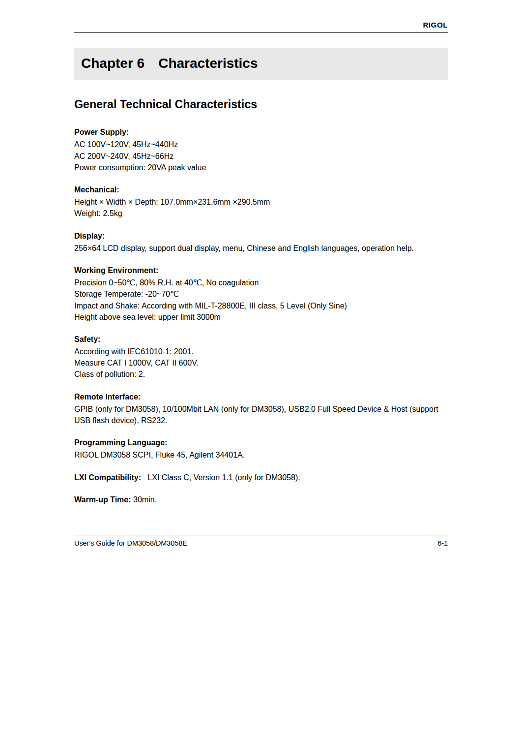RIGOL
Chapter 6 Characteristics
General Technical Characteristics
Power Supply:
AC 100V~120V, 45Hz~440Hz
AC 200V~240V, 45Hz~66Hz
Power consumption: 20VA peak value
Mechanical:
Height × Width × Depth: 107.0mm×231.6mm ×290.5mm
Weight: 2.5kg
Display:
256×64 LCD display, support dual display, menu, Chinese and English languages, operation help.
Working Environment:
Precision 0~50℃, 80% R.H. at 40℃, No coagulation
Storage Temperate: -20~70℃
Impact and Shake: According with MIL-T-28800E, III class, 5 Level (Only Sine)
Height above sea level: upper limit 3000m
Safety:
According with IEC61010-1: 2001.
Measure CAT I 1000V, CAT II 600V.
Class of pollution: 2.
Remote Interface:
GPIB (only for DM3058), 10/100Mbit LAN (only for DM3058), USB2.0 Full Speed Device & Host (support USB flash device), RS232.
Programming Language:
RIGOL DM3058 SCPI, Fluke 45, Agilent 34401A.
LXI Compatibility: LXI Class C, Version 1.1 (only for DM3058).
Warm-up Time: 30min.
User's Guide for DM3058/DM3058E 6-1